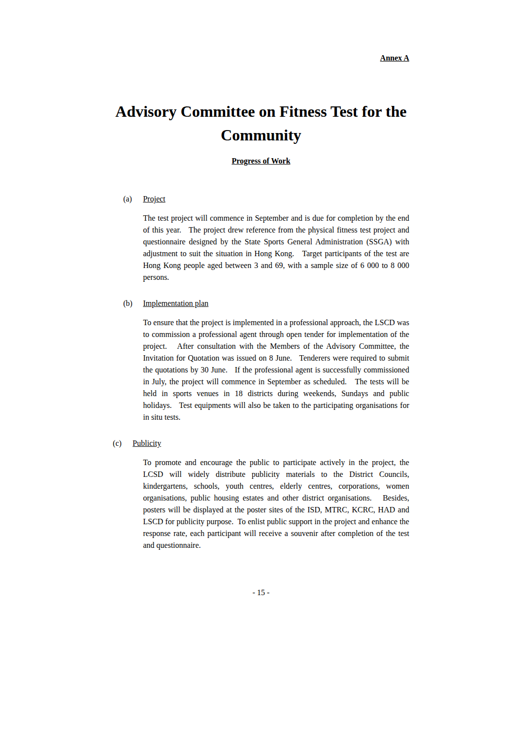Annex A
Advisory Committee on Fitness Test for the Community
Progress of Work
(a) Project
The test project will commence in September and is due for completion by the end of this year. The project drew reference from the physical fitness test project and questionnaire designed by the State Sports General Administration (SSGA) with adjustment to suit the situation in Hong Kong. Target participants of the test are Hong Kong people aged between 3 and 69, with a sample size of 6 000 to 8 000 persons.
(b) Implementation plan
To ensure that the project is implemented in a professional approach, the LSCD was to commission a professional agent through open tender for implementation of the project. After consultation with the Members of the Advisory Committee, the Invitation for Quotation was issued on 8 June. Tenderers were required to submit the quotations by 30 June. If the professional agent is successfully commissioned in July, the project will commence in September as scheduled. The tests will be held in sports venues in 18 districts during weekends, Sundays and public holidays. Test equipments will also be taken to the participating organisations for in situ tests.
(c) Publicity
To promote and encourage the public to participate actively in the project, the LCSD will widely distribute publicity materials to the District Councils, kindergartens, schools, youth centres, elderly centres, corporations, women organisations, public housing estates and other district organisations. Besides, posters will be displayed at the poster sites of the ISD, MTRC, KCRC, HAD and LSCD for publicity purpose. To enlist public support in the project and enhance the response rate, each participant will receive a souvenir after completion of the test and questionnaire.
- 15 -